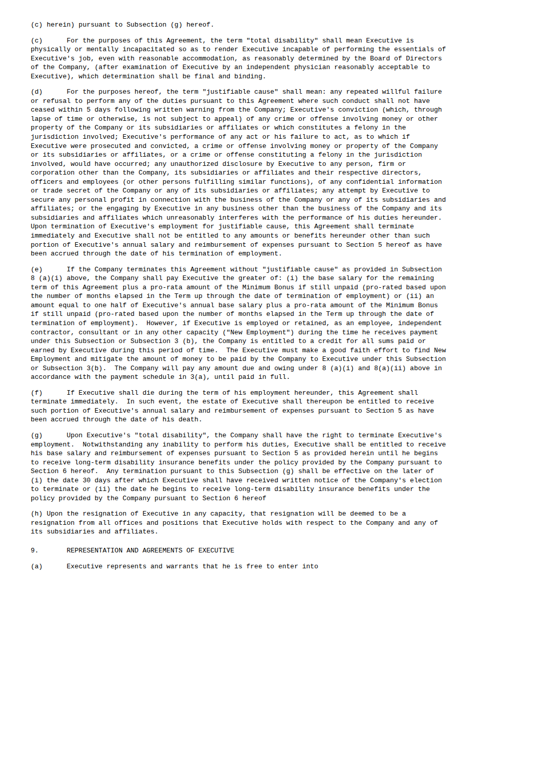(c) herein) pursuant to Subsection (g) hereof.
(c) For the purposes of this Agreement, the term "total disability" shall mean Executive is physically or mentally incapacitated so as to render Executive incapable of performing the essentials of Executive's job, even with reasonable accommodation, as reasonably determined by the Board of Directors of the Company, (after examination of Executive by an independent physician reasonably acceptable to Executive), which determination shall be final and binding.
(d) For the purposes hereof, the term "justifiable cause" shall mean: any repeated willful failure or refusal to perform any of the duties pursuant to this Agreement where such conduct shall not have ceased within 5 days following written warning from the Company; Executive's conviction (which, through lapse of time or otherwise, is not subject to appeal) of any crime or offense involving money or other property of the Company or its subsidiaries or affiliates or which constitutes a felony in the jurisdiction involved; Executive's performance of any act or his failure to act, as to which if Executive were prosecuted and convicted, a crime or offense involving money or property of the Company or its subsidiaries or affiliates, or a crime or offense constituting a felony in the jurisdiction involved, would have occurred; any unauthorized disclosure by Executive to any person, firm or corporation other than the Company, its subsidiaries or affiliates and their respective directors, officers and employees (or other persons fulfilling similar functions), of any confidential information or trade secret of the Company or any of its subsidiaries or affiliates; any attempt by Executive to secure any personal profit in connection with the business of the Company or any of its subsidiaries and affiliates; or the engaging by Executive in any business other than the business of the Company and its subsidiaries and affiliates which unreasonably interferes with the performance of his duties hereunder. Upon termination of Executive's employment for justifiable cause, this Agreement shall terminate immediately and Executive shall not be entitled to any amounts or benefits hereunder other than such portion of Executive's annual salary and reimbursement of expenses pursuant to Section 5 hereof as have been accrued through the date of his termination of employment.
(e) If the Company terminates this Agreement without "justifiable cause" as provided in Subsection 8 (a)(i) above, the Company shall pay Executive the greater of: (i) the base salary for the remaining term of this Agreement plus a pro-rata amount of the Minimum Bonus if still unpaid (pro-rated based upon the number of months elapsed in the Term up through the date of termination of employment) or (ii) an amount equal to one half of Executive's annual base salary plus a pro-rata amount of the Minimum Bonus if still unpaid (pro-rated based upon the number of months elapsed in the Term up through the date of termination of employment). However, if Executive is employed or retained, as an employee, independent contractor, consultant or in any other capacity ("New Employment") during the time he receives payment under this Subsection or Subsection 3 (b), the Company is entitled to a credit for all sums paid or earned by Executive during this period of time. The Executive must make a good faith effort to find New Employment and mitigate the amount of money to be paid by the Company to Executive under this Subsection or Subsection 3(b). The Company will pay any amount due and owing under 8 (a)(i) and 8(a)(ii) above in accordance with the payment schedule in 3(a), until paid in full.
(f) If Executive shall die during the term of his employment hereunder, this Agreement shall terminate immediately. In such event, the estate of Executive shall thereupon be entitled to receive such portion of Executive's annual salary and reimbursement of expenses pursuant to Section 5 as have been accrued through the date of his death.
(g) Upon Executive's "total disability", the Company shall have the right to terminate Executive's employment. Notwithstanding any inability to perform his duties, Executive shall be entitled to receive his base salary and reimbursement of expenses pursuant to Section 5 as provided herein until he begins to receive long-term disability insurance benefits under the policy provided by the Company pursuant to Section 6 hereof. Any termination pursuant to this Subsection (g) shall be effective on the later of (i) the date 30 days after which Executive shall have received written notice of the Company's election to terminate or (ii) the date he begins to receive long-term disability insurance benefits under the policy provided by the Company pursuant to Section 6 hereof
(h) Upon the resignation of Executive in any capacity, that resignation will be deemed to be a resignation from all offices and positions that Executive holds with respect to the Company and any of its subsidiaries and affiliates.
9. REPRESENTATION AND AGREEMENTS OF EXECUTIVE
(a) Executive represents and warrants that he is free to enter into